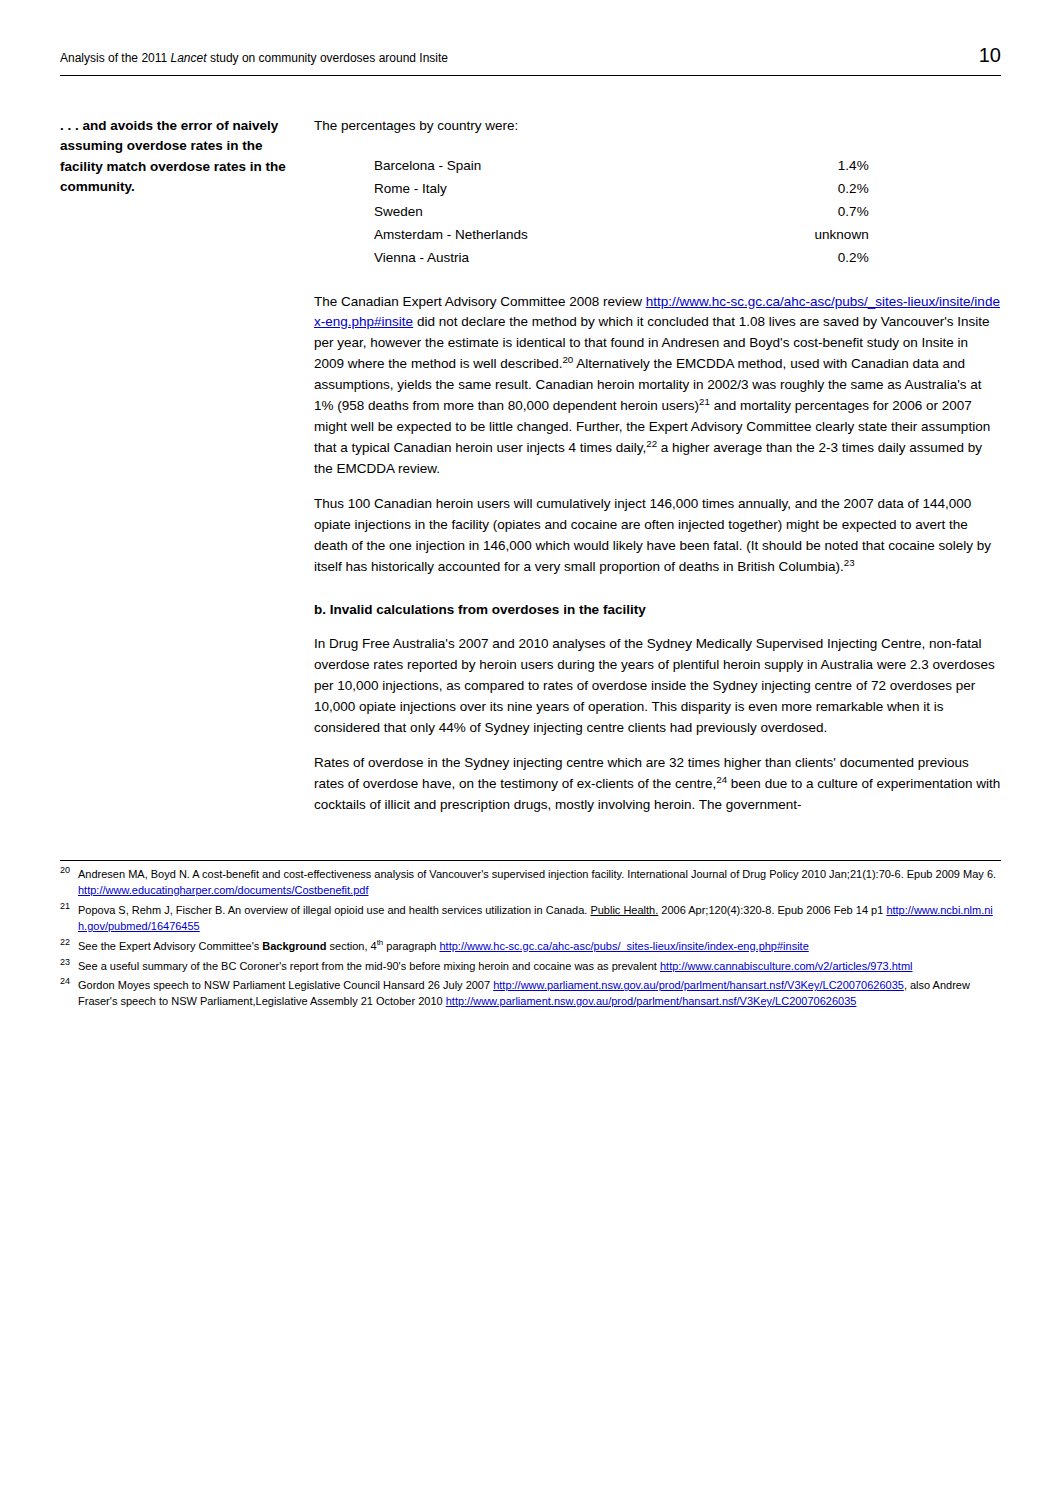Analysis of the 2011 Lancet study on community overdoses around Insite 10
. . . and avoids the error of naively assuming overdose rates in the facility match overdose rates in the community.
The percentages by country were:
| Barcelona - Spain | 1.4% |
| Rome - Italy | 0.2% |
| Sweden | 0.7% |
| Amsterdam - Netherlands | unknown |
| Vienna - Austria | 0.2% |
The Canadian Expert Advisory Committee 2008 review http://www.hc-sc.gc.ca/ahc-asc/pubs/_sites-lieux/insite/index-eng.php#insite did not declare the method by which it concluded that 1.08 lives are saved by Vancouver's Insite per year, however the estimate is identical to that found in Andresen and Boyd's cost-benefit study on Insite in 2009 where the method is well described.20 Alternatively the EMCDDA method, used with Canadian data and assumptions, yields the same result. Canadian heroin mortality in 2002/3 was roughly the same as Australia's at 1% (958 deaths from more than 80,000 dependent heroin users)21 and mortality percentages for 2006 or 2007 might well be expected to be little changed. Further, the Expert Advisory Committee clearly state their assumption that a typical Canadian heroin user injects 4 times daily,22 a higher average than the 2-3 times daily assumed by the EMCDDA review.
Thus 100 Canadian heroin users will cumulatively inject 146,000 times annually, and the 2007 data of 144,000 opiate injections in the facility (opiates and cocaine are often injected together) might be expected to avert the death of the one injection in 146,000 which would likely have been fatal. (It should be noted that cocaine solely by itself has historically accounted for a very small proportion of deaths in British Columbia).23
b. Invalid calculations from overdoses in the facility
In Drug Free Australia's 2007 and 2010 analyses of the Sydney Medically Supervised Injecting Centre, non-fatal overdose rates reported by heroin users during the years of plentiful heroin supply in Australia were 2.3 overdoses per 10,000 injections, as compared to rates of overdose inside the Sydney injecting centre of 72 overdoses per 10,000 opiate injections over its nine years of operation. This disparity is even more remarkable when it is considered that only 44% of Sydney injecting centre clients had previously overdosed.
Rates of overdose in the Sydney injecting centre which are 32 times higher than clients' documented previous rates of overdose have, on the testimony of ex-clients of the centre,24 been due to a culture of experimentation with cocktails of illicit and prescription drugs, mostly involving heroin. The government-
Andresen MA, Boyd N. A cost-benefit and cost-effectiveness analysis of Vancouver's supervised injection facility. International Journal of Drug Policy 2010 Jan;21(1):70-6. Epub 2009 May 6. http://www.educatingharper.com/documents/Costbenefit.pdf
Popova S, Rehm J, Fischer B. An overview of illegal opioid use and health services utilization in Canada. Public Health. 2006 Apr;120(4):320-8. Epub 2006 Feb 14 p1 http://www.ncbi.nlm.nih.gov/pubmed/16476455
See the Expert Advisory Committee's Background section, 4th paragraph http://www.hc-sc.gc.ca/ahc-asc/pubs/_sites-lieux/insite/index-eng.php#insite
See a useful summary of the BC Coroner's report from the mid-90's before mixing heroin and cocaine was as prevalent http://www.cannabisculture.com/v2/articles/973.html
Gordon Moyes speech to NSW Parliament Legislative Council Hansard 26 July 2007 http://www.parliament.nsw.gov.au/prod/parlment/hansart.nsf/V3Key/LC20070626035, also Andrew Fraser's speech to NSW Parliament,Legislative Assembly 21 October 2010 http://www.parliament.nsw.gov.au/prod/parlment/hansart.nsf/V3Key/LC20070626035